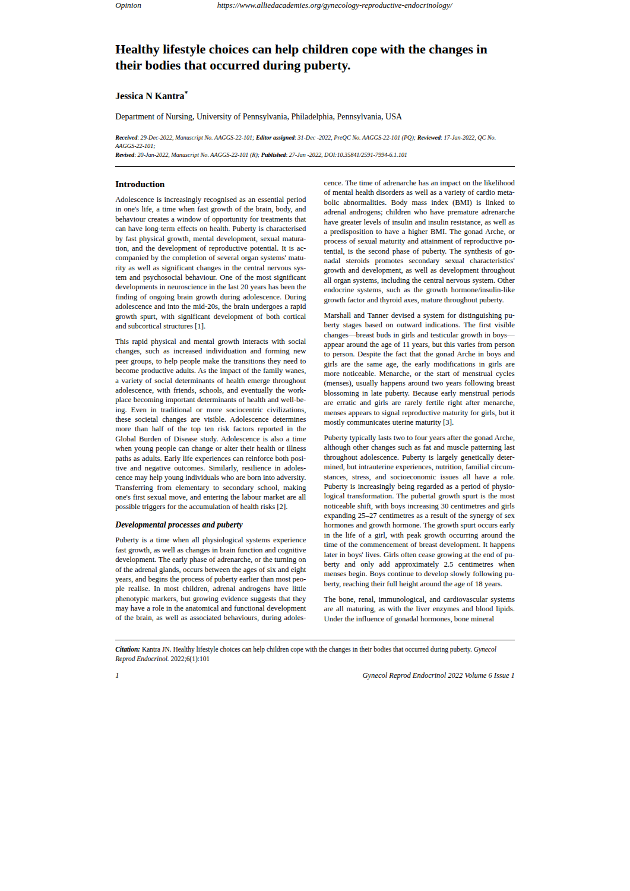Opinion https://www.alliedacademies.org/gynecology-reproductive-endocrinology/
Healthy lifestyle choices can help children cope with the changes in their bodies that occurred during puberty.
Jessica N Kantra*
Department of Nursing, University of Pennsylvania, Philadelphia, Pennsylvania, USA
Received: 29-Dec-2022, Manuscript No. AAGGS-22-101; Editor assigned: 31-Dec -2022, PreQC No. AAGGS-22-101 (PQ); Reviewed: 17-Jan-2022, QC No. AAGGS-22-101;
Revised: 20-Jan-2022, Manuscript No. AAGGS-22-101 (R); Published: 27-Jan -2022, DOI:10.35841/2591-7994-6.1.101
Introduction
Adolescence is increasingly recognised as an essential period in one's life, a time when fast growth of the brain, body, and behaviour creates a window of opportunity for treatments that can have long-term effects on health. Puberty is characterised by fast physical growth, mental development, sexual maturation, and the development of reproductive potential. It is accompanied by the completion of several organ systems' maturity as well as significant changes in the central nervous system and psychosocial behaviour. One of the most significant developments in neuroscience in the last 20 years has been the finding of ongoing brain growth during adolescence. During adolescence and into the mid-20s, the brain undergoes a rapid growth spurt, with significant development of both cortical and subcortical structures [1].
This rapid physical and mental growth interacts with social changes, such as increased individuation and forming new peer groups, to help people make the transitions they need to become productive adults. As the impact of the family wanes, a variety of social determinants of health emerge throughout adolescence, with friends, schools, and eventually the workplace becoming important determinants of health and well-being. Even in traditional or more sociocentric civilizations, these societal changes are visible. Adolescence determines more than half of the top ten risk factors reported in the Global Burden of Disease study. Adolescence is also a time when young people can change or alter their health or illness paths as adults. Early life experiences can reinforce both positive and negative outcomes. Similarly, resilience in adolescence may help young individuals who are born into adversity. Transferring from elementary to secondary school, making one's first sexual move, and entering the labour market are all possible triggers for the accumulation of health risks [2].
Developmental processes and puberty
Puberty is a time when all physiological systems experience fast growth, as well as changes in brain function and cognitive development. The early phase of adrenarche, or the turning on of the adrenal glands, occurs between the ages of six and eight years, and begins the process of puberty earlier than most people realise. In most children, adrenal androgens have little phenotypic markers, but growing evidence suggests that they may have a role in the anatomical and functional development of the brain, as well as associated behaviours, during adolescence. The time of adrenarche has an impact on the likelihood of mental health disorders as well as a variety of cardio metabolic abnormalities. Body mass index (BMI) is linked to adrenal androgens; children who have premature adrenarche have greater levels of insulin and insulin resistance, as well as a predisposition to have a higher BMI. The gonad Arche, or process of sexual maturity and attainment of reproductive potential, is the second phase of puberty. The synthesis of gonadal steroids promotes secondary sexual characteristics' growth and development, as well as development throughout all organ systems, including the central nervous system. Other endocrine systems, such as the growth hormone/insulin-like growth factor and thyroid axes, mature throughout puberty.
Marshall and Tanner devised a system for distinguishing puberty stages based on outward indications. The first visible changes—breast buds in girls and testicular growth in boys—appear around the age of 11 years, but this varies from person to person. Despite the fact that the gonad Arche in boys and girls are the same age, the early modifications in girls are more noticeable. Menarche, or the start of menstrual cycles (menses), usually happens around two years following breast blossoming in late puberty. Because early menstrual periods are erratic and girls are rarely fertile right after menarche, menses appears to signal reproductive maturity for girls, but it mostly communicates uterine maturity [3].
Puberty typically lasts two to four years after the gonad Arche, although other changes such as fat and muscle patterning last throughout adolescence. Puberty is largely genetically determined, but intrauterine experiences, nutrition, familial circumstances, stress, and socioeconomic issues all have a role. Puberty is increasingly being regarded as a period of physiological transformation. The pubertal growth spurt is the most noticeable shift, with boys increasing 30 centimetres and girls expanding 25–27 centimetres as a result of the synergy of sex hormones and growth hormone. The growth spurt occurs early in the life of a girl, with peak growth occurring around the time of the commencement of breast development. It happens later in boys' lives. Girls often cease growing at the end of puberty and only add approximately 2.5 centimetres when menses begin. Boys continue to develop slowly following puberty, reaching their full height around the age of 18 years.
The bone, renal, immunological, and cardiovascular systems are all maturing, as with the liver enzymes and blood lipids. Under the influence of gonadal hormones, bone mineral
Citation: Kantra JN. Healthy lifestyle choices can help children cope with the changes in their bodies that occurred during puberty. Gynecol Reprod Endocrinol. 2022;6(1):101
1 Gynecol Reprod Endocrinol 2022 Volume 6 Issue 1